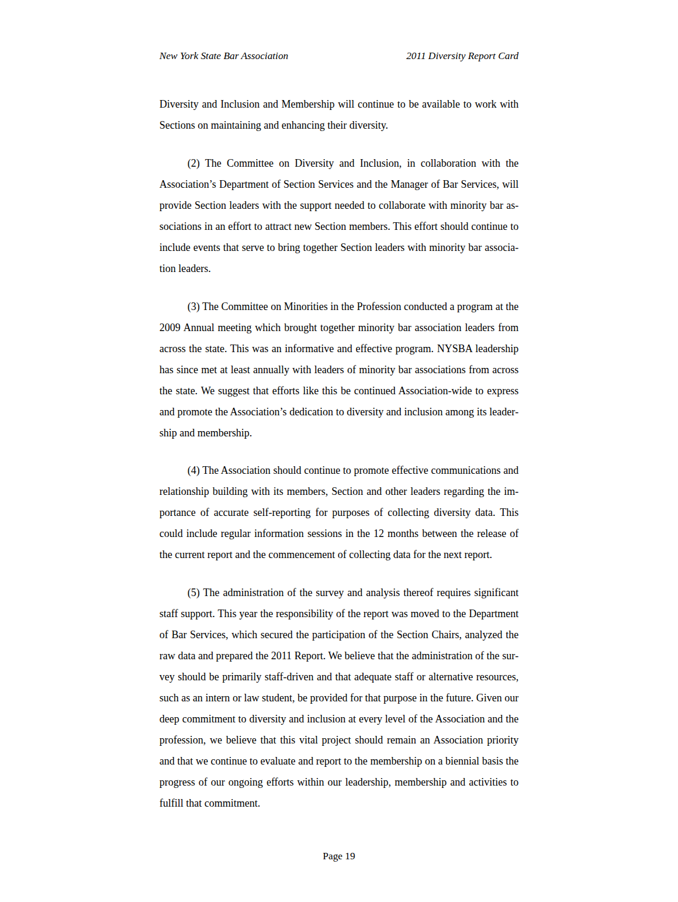New York State Bar Association
2011 Diversity Report Card
Diversity and Inclusion and Membership will continue to be available to work with Sections on maintaining and enhancing their diversity.
(2) The Committee on Diversity and Inclusion, in collaboration with the Association’s Department of Section Services and the Manager of Bar Services, will provide Section leaders with the support needed to collaborate with minority bar associations in an effort to attract new Section members. This effort should continue to include events that serve to bring together Section leaders with minority bar association leaders.
(3) The Committee on Minorities in the Profession conducted a program at the 2009 Annual meeting which brought together minority bar association leaders from across the state. This was an informative and effective program. NYSBA leadership has since met at least annually with leaders of minority bar associations from across the state. We suggest that efforts like this be continued Association-wide to express and promote the Association’s dedication to diversity and inclusion among its leadership and membership.
(4) The Association should continue to promote effective communications and relationship building with its members, Section and other leaders regarding the importance of accurate self-reporting for purposes of collecting diversity data. This could include regular information sessions in the 12 months between the release of the current report and the commencement of collecting data for the next report.
(5) The administration of the survey and analysis thereof requires significant staff support. This year the responsibility of the report was moved to the Department of Bar Services, which secured the participation of the Section Chairs, analyzed the raw data and prepared the 2011 Report. We believe that the administration of the survey should be primarily staff-driven and that adequate staff or alternative resources, such as an intern or law student, be provided for that purpose in the future. Given our deep commitment to diversity and inclusion at every level of the Association and the profession, we believe that this vital project should remain an Association priority and that we continue to evaluate and report to the membership on a biennial basis the progress of our ongoing efforts within our leadership, membership and activities to fulfill that commitment.
Page 19